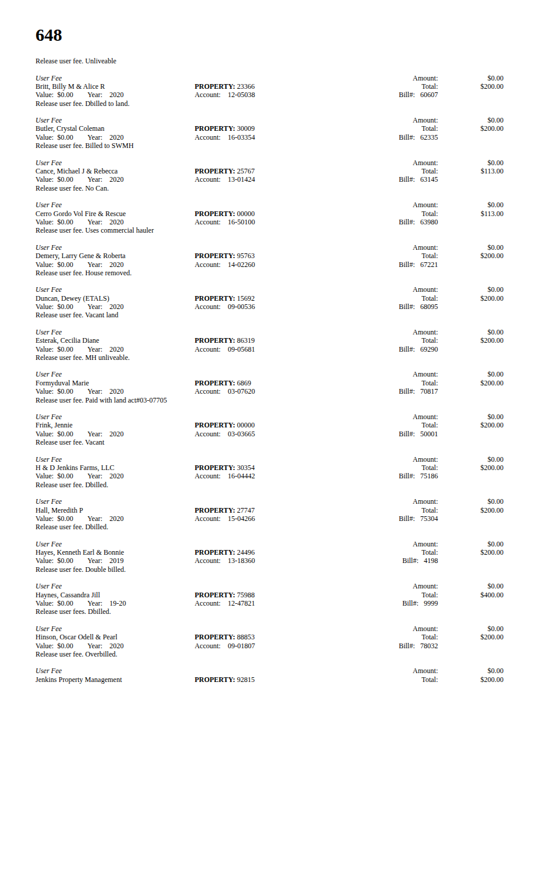648
Release user fee. Unliveable
| User Fee | | Amount: | $0.00 |
| Britt, Billy M & Alice R | PROPERTY: 23366 | Total: | $200.00 |
| Value: $0.00 Year: 2020 | Account: 12-05038 | Bill#: 60607 | |
| Release user fee. Dbilled to land. |
| User Fee | | Amount: | $0.00 |
| Butler, Crystal Coleman | PROPERTY: 30009 | Total: | $200.00 |
| Value: $0.00 Year: 2020 | Account: 16-03354 | Bill#: 62335 | |
| Release user fee. Billed to SWMH |
| User Fee | | Amount: | $0.00 |
| Cance, Michael J & Rebecca | PROPERTY: 25767 | Total: | $113.00 |
| Value: $0.00 Year: 2020 | Account: 13-01424 | Bill#: 63145 | |
| Release user fee. No Can. |
| User Fee | | Amount: | $0.00 |
| Cerro Gordo Vol Fire & Rescue | PROPERTY: 00000 | Total: | $113.00 |
| Value: $0.00 Year: 2020 | Account: 16-50100 | Bill#: 63980 | |
| Release user fee. Uses commercial hauler |
| User Fee | | Amount: | $0.00 |
| Demery, Larry Gene & Roberta | PROPERTY: 95763 | Total: | $200.00 |
| Value: $0.00 Year: 2020 | Account: 14-02260 | Bill#: 67221 | |
| Release user fee. House removed. |
| User Fee | | Amount: | $0.00 |
| Duncan, Dewey (ETALS) | PROPERTY: 15692 | Total: | $200.00 |
| Value: $0.00 Year: 2020 | Account: 09-00536 | Bill#: 68095 | |
| Release user fee. Vacant land |
| User Fee | | Amount: | $0.00 |
| Esterak, Cecilia Diane | PROPERTY: 86319 | Total: | $200.00 |
| Value: $0.00 Year: 2020 | Account: 09-05681 | Bill#: 69290 | |
| Release user fee. MH unliveable. |
| User Fee | | Amount: | $0.00 |
| Formyduval Marie | PROPERTY: 6869 | Total: | $200.00 |
| Value: $0.00 Year: 2020 | Account: 03-07620 | Bill#: 70817 | |
| Release user fee. Paid with land act#03-07705 |
| User Fee | | Amount: | $0.00 |
| Frink, Jennie | PROPERTY: 00000 | Total: | $200.00 |
| Value: $0.00 Year: 2020 | Account: 03-03665 | Bill#: 50001 | |
| Release user fee. Vacant |
| User Fee | | Amount: | $0.00 |
| H & D Jenkins Farms, LLC | PROPERTY: 30354 | Total: | $200.00 |
| Value: $0.00 Year: 2020 | Account: 16-04442 | Bill#: 75186 | |
| Release user fee. Dbilled. |
| User Fee | | Amount: | $0.00 |
| Hall, Meredith P | PROPERTY: 27747 | Total: | $200.00 |
| Value: $0.00 Year: 2020 | Account: 15-04266 | Bill#: 75304 | |
| Release user fee. Dbilled. |
| User Fee | | Amount: | $0.00 |
| Hayes, Kenneth Earl & Bonnie | PROPERTY: 24496 | Total: | $200.00 |
| Value: $0.00 Year: 2019 | Account: 13-18360 | Bill#: 4198 | |
| Release user fee. Double billed. |
| User Fee | | Amount: | $0.00 |
| Haynes, Cassandra Jill | PROPERTY: 75988 | Total: | $400.00 |
| Value: $0.00 Year: 19-20 | Account: 12-47821 | Bill#: 9999 | |
| Release user fees. Dbilled. |
| User Fee | | Amount: | $0.00 |
| Hinson, Oscar Odell & Pearl | PROPERTY: 88853 | Total: | $200.00 |
| Value: $0.00 Year: 2020 | Account: 09-01807 | Bill#: 78032 | |
| Release user fee. Overbilled. |
| User Fee | | Amount: | $0.00 |
| Jenkins Property Management | PROPERTY: 92815 | Total: | $200.00 |